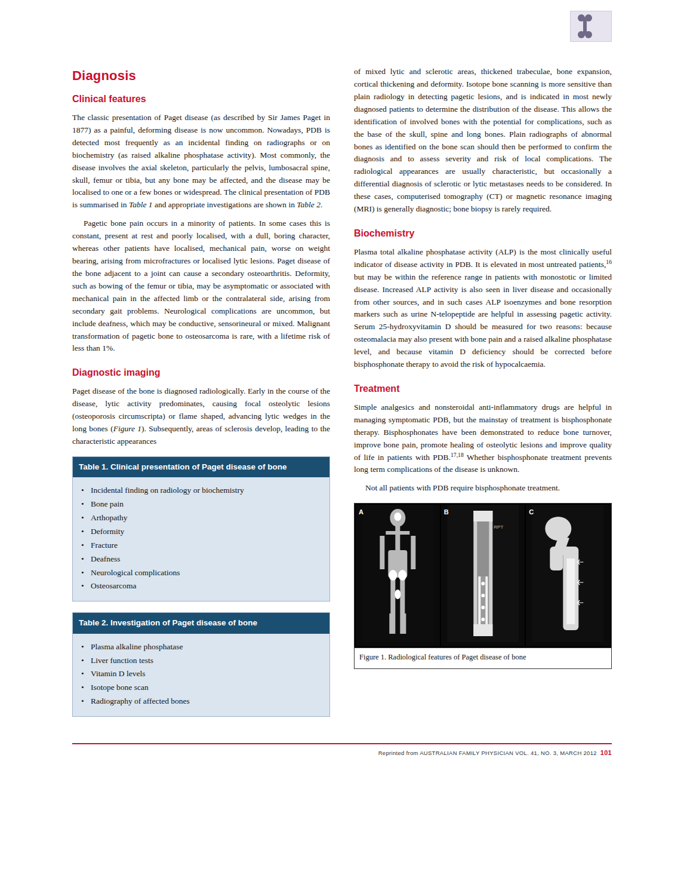Diagnosis
Clinical features
The classic presentation of Paget disease (as described by Sir James Paget in 1877) as a painful, deforming disease is now uncommon. Nowadays, PDB is detected most frequently as an incidental finding on radiographs or on biochemistry (as raised alkaline phosphatase activity). Most commonly, the disease involves the axial skeleton, particularly the pelvis, lumbosacral spine, skull, femur or tibia, but any bone may be affected, and the disease may be localised to one or a few bones or widespread. The clinical presentation of PDB is summarised in Table 1 and appropriate investigations are shown in Table 2.
Pagetic bone pain occurs in a minority of patients. In some cases this is constant, present at rest and poorly localised, with a dull, boring character, whereas other patients have localised, mechanical pain, worse on weight bearing, arising from microfractures or localised lytic lesions. Paget disease of the bone adjacent to a joint can cause a secondary osteoarthritis. Deformity, such as bowing of the femur or tibia, may be asymptomatic or associated with mechanical pain in the affected limb or the contralateral side, arising from secondary gait problems. Neurological complications are uncommon, but include deafness, which may be conductive, sensorineural or mixed. Malignant transformation of pagetic bone to osteosarcoma is rare, with a lifetime risk of less than 1%.
Diagnostic imaging
Paget disease of the bone is diagnosed radiologically. Early in the course of the disease, lytic activity predominates, causing focal osteolytic lesions (osteoporosis circumscripta) or flame shaped, advancing lytic wedges in the long bones (Figure 1). Subsequently, areas of sclerosis develop, leading to the characteristic appearances
Table 1. Clinical presentation of Paget disease of bone
Incidental finding on radiology or biochemistry
Bone pain
Arthopathy
Deformity
Fracture
Deafness
Neurological complications
Osteosarcoma
Table 2. Investigation of Paget disease of bone
Plasma alkaline phosphatase
Liver function tests
Vitamin D levels
Isotope bone scan
Radiography of affected bones
of mixed lytic and sclerotic areas, thickened trabeculae, bone expansion, cortical thickening and deformity. Isotope bone scanning is more sensitive than plain radiology in detecting pagetic lesions, and is indicated in most newly diagnosed patients to determine the distribution of the disease. This allows the identification of involved bones with the potential for complications, such as the base of the skull, spine and long bones. Plain radiographs of abnormal bones as identified on the bone scan should then be performed to confirm the diagnosis and to assess severity and risk of local complications. The radiological appearances are usually characteristic, but occasionally a differential diagnosis of sclerotic or lytic metastases needs to be considered. In these cases, computerised tomography (CT) or magnetic resonance imaging (MRI) is generally diagnostic; bone biopsy is rarely required.
Biochemistry
Plasma total alkaline phosphatase activity (ALP) is the most clinically useful indicator of disease activity in PDB. It is elevated in most untreated patients,16 but may be within the reference range in patients with monostotic or limited disease. Increased ALP activity is also seen in liver disease and occasionally from other sources, and in such cases ALP isoenzymes and bone resorption markers such as urine N-telopeptide are helpful in assessing pagetic activity. Serum 25-hydroxyvitamin D should be measured for two reasons: because osteomalacia may also present with bone pain and a raised alkaline phosphatase level, and because vitamin D deficiency should be corrected before bisphosphonate therapy to avoid the risk of hypocalcaemia.
Treatment
Simple analgesics and nonsteroidal anti-inflammatory drugs are helpful in managing symptomatic PDB, but the mainstay of treatment is bisphosphonate therapy. Bisphosphonates have been demonstrated to reduce bone turnover, improve bone pain, promote healing of osteolytic lesions and improve quality of life in patients with PDB.17,18 Whether bisphosphonate treatment prevents long term complications of the disease is unknown.
Not all patients with PDB require bisphosphonate treatment.
A
B RPT
C
Figure 1. Radiological features of Paget disease of bone
Reprinted from AUSTRALIAN FAMILY PHYSICIAN VOL. 41, NO. 3, MARCH 2012 101